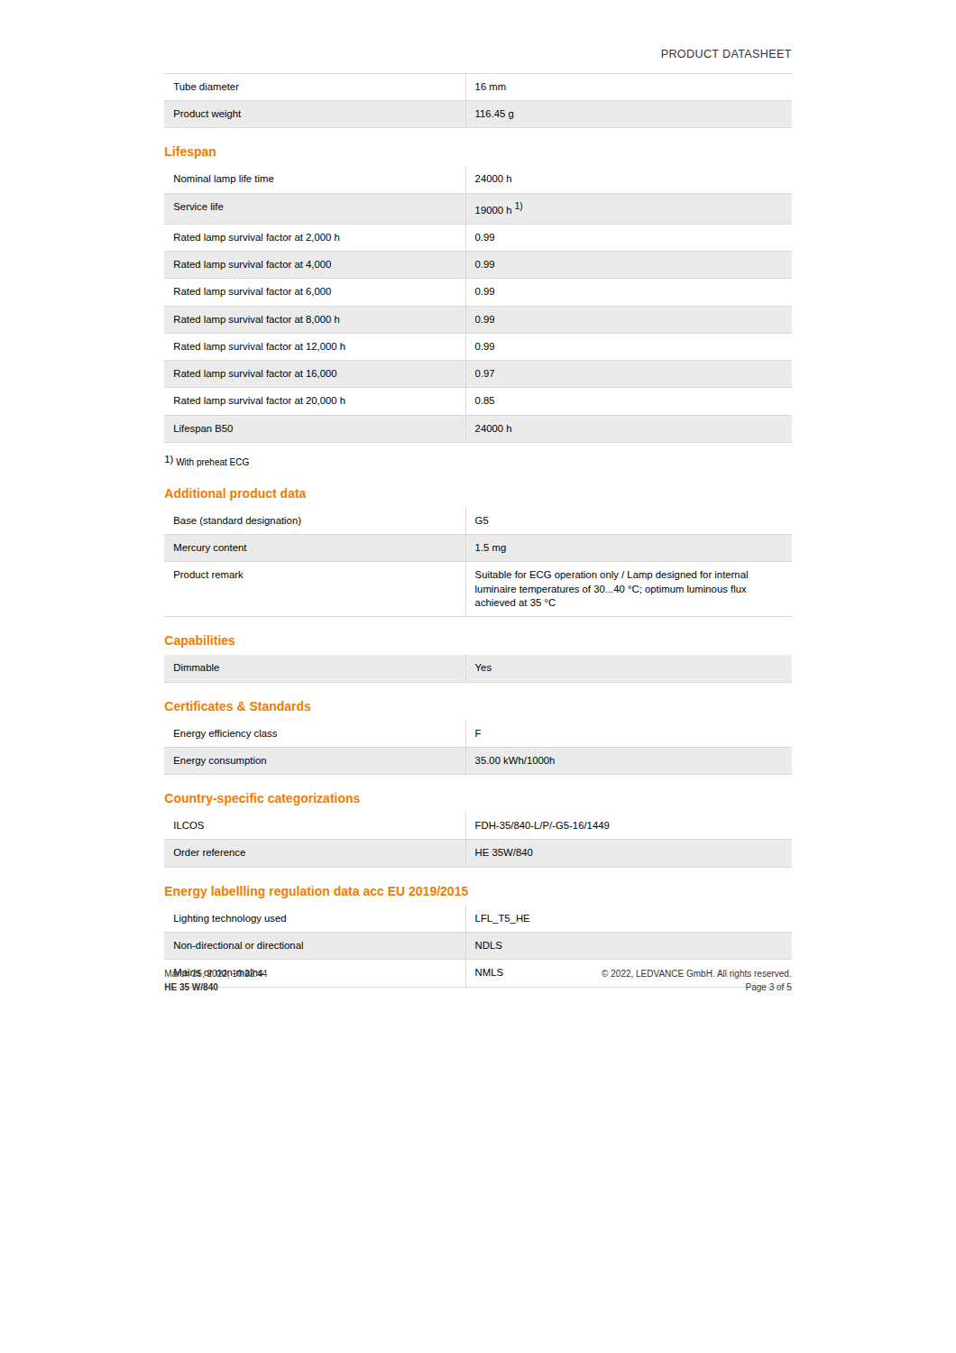PRODUCT DATASHEET
| Tube diameter | 16 mm |
| Product weight | 116.45 g |
Lifespan
| Nominal lamp life time | 24000 h |
| Service life | 19000 h 1) |
| Rated lamp survival factor at 2,000 h | 0.99 |
| Rated lamp survival factor at 4,000 | 0.99 |
| Rated lamp survival factor at 6,000 | 0.99 |
| Rated lamp survival factor at 8,000 h | 0.99 |
| Rated lamp survival factor at 12,000 h | 0.99 |
| Rated lamp survival factor at 16,000 | 0.97 |
| Rated lamp survival factor at 20,000 h | 0.85 |
| Lifespan B50 | 24000 h |
1) With preheat ECG
Additional product data
| Base (standard designation) | G5 |
| Mercury content | 1.5 mg |
| Product remark | Suitable for ECG operation only / Lamp designed for internal luminaire temperatures of 30...40 °C; optimum luminous flux achieved at 35 °C |
Capabilities
| Dimmable | Yes |
Certificates & Standards
| Energy efficiency class | F |
| Energy consumption | 35.00 kWh/1000h |
Country-specific categorizations
| ILCOS | FDH-35/840-L/P/-G5-16/1449 |
| Order reference | HE 35W/840 |
Energy labellling regulation data acc EU 2019/2015
| Lighting technology used | LFL_T5_HE |
| Non-directional or directional | NDLS |
| Mains or non-mains | NMLS |
March 25, 2022, 10:22:44
HE 35 W/840
© 2022, LEDVANCE GmbH. All rights reserved.
Page 3 of 5